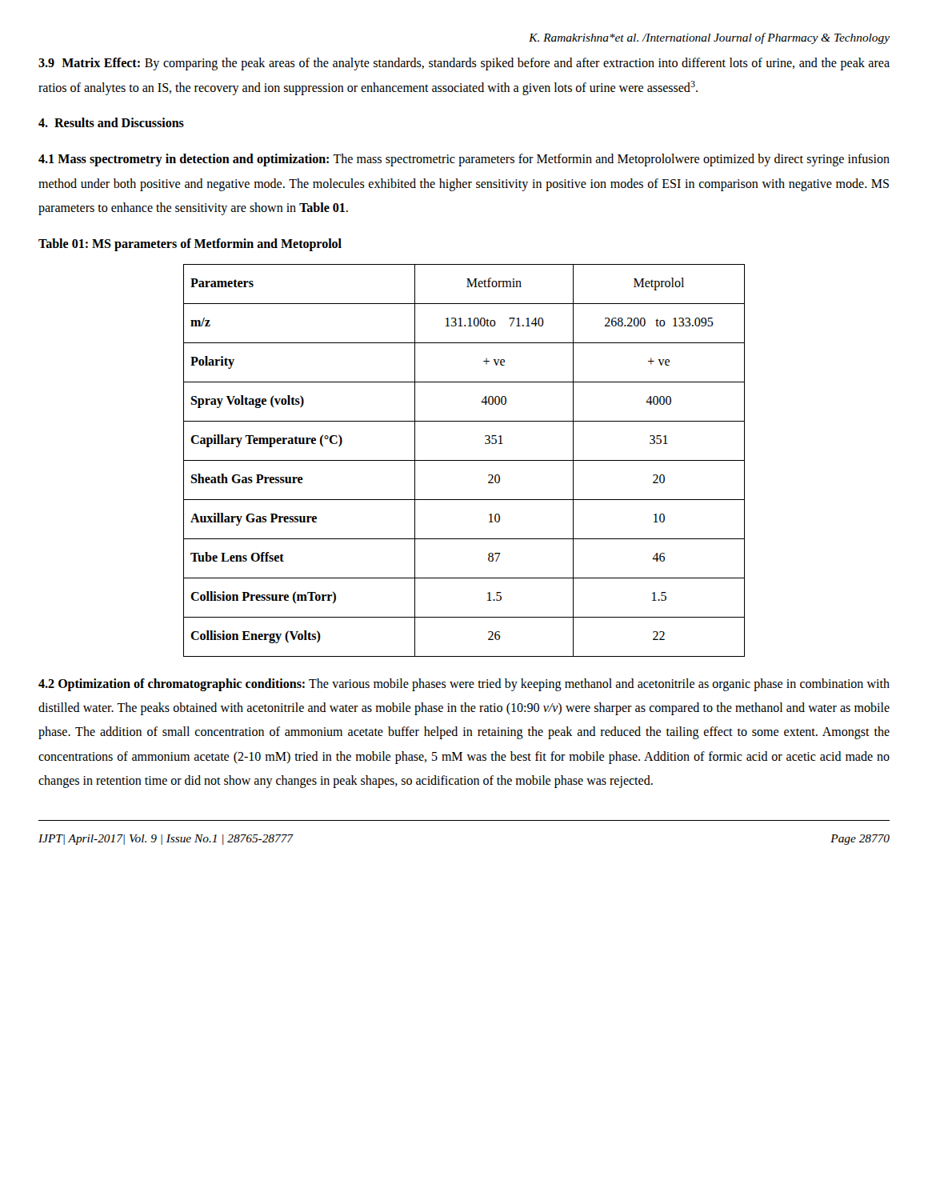K. Ramakrishna*et al. /International Journal of Pharmacy & Technology
3.9 Matrix Effect: By comparing the peak areas of the analyte standards, standards spiked before and after extraction into different lots of urine, and the peak area ratios of analytes to an IS, the recovery and ion suppression or enhancement associated with a given lots of urine were assessed3.
4. Results and Discussions
4.1 Mass spectrometry in detection and optimization: The mass spectrometric parameters for Metformin and Metoprololwere optimized by direct syringe infusion method under both positive and negative mode. The molecules exhibited the higher sensitivity in positive ion modes of ESI in comparison with negative mode. MS parameters to enhance the sensitivity are shown in Table 01.
Table 01: MS parameters of Metformin and Metoprolol
| Parameters | Metformin | Metprolol |
| --- | --- | --- |
| m/z | 131.100to 71.140 | 268.200 to 133.095 |
| Polarity | + ve | + ve |
| Spray Voltage (volts) | 4000 | 4000 |
| Capillary Temperature (°C) | 351 | 351 |
| Sheath Gas Pressure | 20 | 20 |
| Auxillary Gas Pressure | 10 | 10 |
| Tube Lens Offset | 87 | 46 |
| Collision Pressure (mTorr) | 1.5 | 1.5 |
| Collision Energy (Volts) | 26 | 22 |
4.2 Optimization of chromatographic conditions: The various mobile phases were tried by keeping methanol and acetonitrile as organic phase in combination with distilled water. The peaks obtained with acetonitrile and water as mobile phase in the ratio (10:90 v/v) were sharper as compared to the methanol and water as mobile phase. The addition of small concentration of ammonium acetate buffer helped in retaining the peak and reduced the tailing effect to some extent. Amongst the concentrations of ammonium acetate (2-10 mM) tried in the mobile phase, 5 mM was the best fit for mobile phase. Addition of formic acid or acetic acid made no changes in retention time or did not show any changes in peak shapes, so acidification of the mobile phase was rejected.
IJPT| April-2017| Vol. 9 | Issue No.1 | 28765-28777 Page 28770